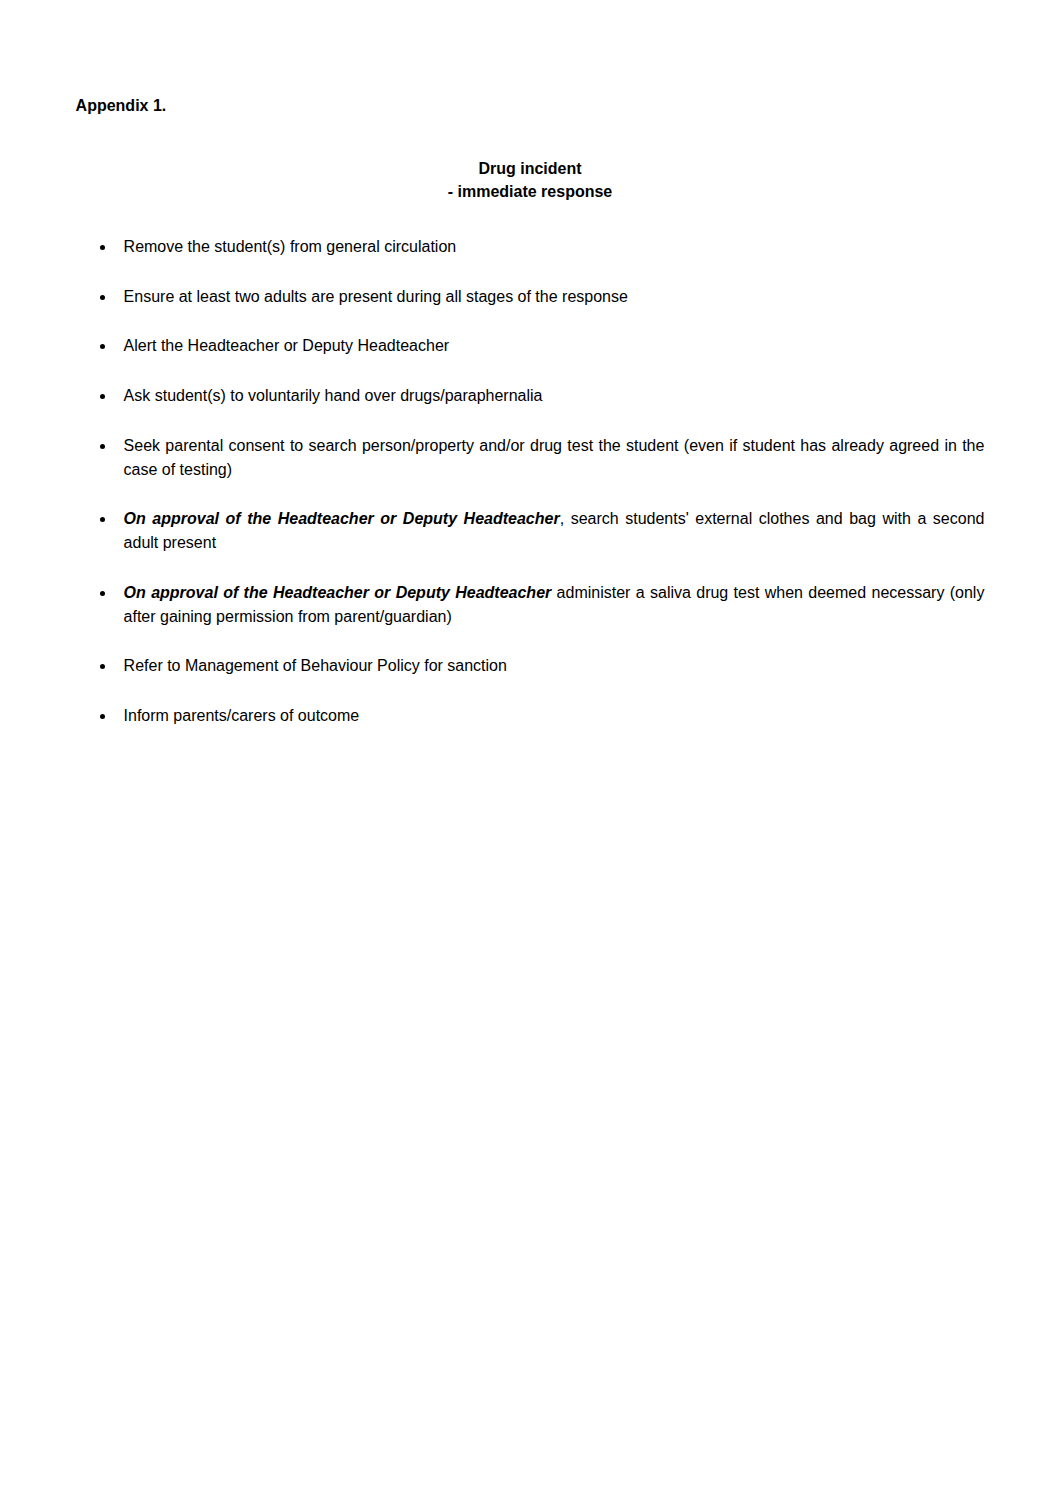Appendix 1.
Drug incident
- immediate response
Remove the student(s) from general circulation
Ensure at least two adults are present during all stages of the response
Alert the Headteacher or Deputy Headteacher
Ask student(s) to voluntarily hand over drugs/paraphernalia
Seek parental consent to search person/property and/or drug test the student (even if student has already agreed in the case of testing)
On approval of the Headteacher or Deputy Headteacher, search students' external clothes and bag with a second adult present
On approval of the Headteacher or Deputy Headteacher administer a saliva drug test when deemed necessary (only after gaining permission from parent/guardian)
Refer to Management of Behaviour Policy for sanction
Inform parents/carers of outcome